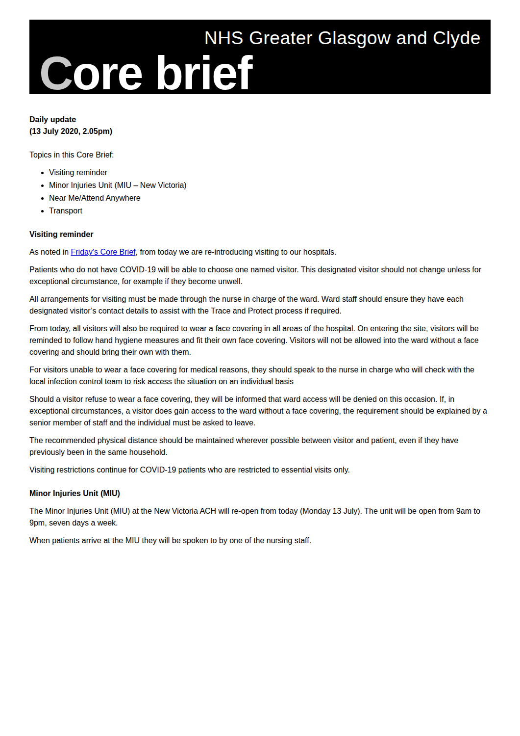NHS Greater Glasgow and Clyde
Core brief
Daily update
(13 July 2020, 2.05pm)
Topics in this Core Brief:
Visiting reminder
Minor Injuries Unit (MIU – New Victoria)
Near Me/Attend Anywhere
Transport
Visiting reminder
As noted in Friday's Core Brief, from today we are re-introducing visiting to our hospitals.
Patients who do not have COVID-19 will be able to choose one named visitor. This designated visitor should not change unless for exceptional circumstance, for example if they become unwell.
All arrangements for visiting must be made through the nurse in charge of the ward. Ward staff should ensure they have each designated visitor’s contact details to assist with the Trace and Protect process if required.
From today, all visitors will also be required to wear a face covering in all areas of the hospital. On entering the site, visitors will be reminded to follow hand hygiene measures and fit their own face covering. Visitors will not be allowed into the ward without a face covering and should bring their own with them.
For visitors unable to wear a face covering for medical reasons, they should speak to the nurse in charge who will check with the local infection control team to risk access the situation on an individual basis
Should a visitor refuse to wear a face covering, they will be informed that ward access will be denied on this occasion. If, in exceptional circumstances, a visitor does gain access to the ward without a face covering, the requirement should be explained by a senior member of staff and the individual must be asked to leave.
The recommended physical distance should be maintained wherever possible between visitor and patient, even if they have previously been in the same household.
Visiting restrictions continue for COVID-19 patients who are restricted to essential visits only.
Minor Injuries Unit (MIU)
The Minor Injuries Unit (MIU) at the New Victoria ACH will re-open from today (Monday 13 July). The unit will be open from 9am to 9pm, seven days a week.
When patients arrive at the MIU they will be spoken to by one of the nursing staff.